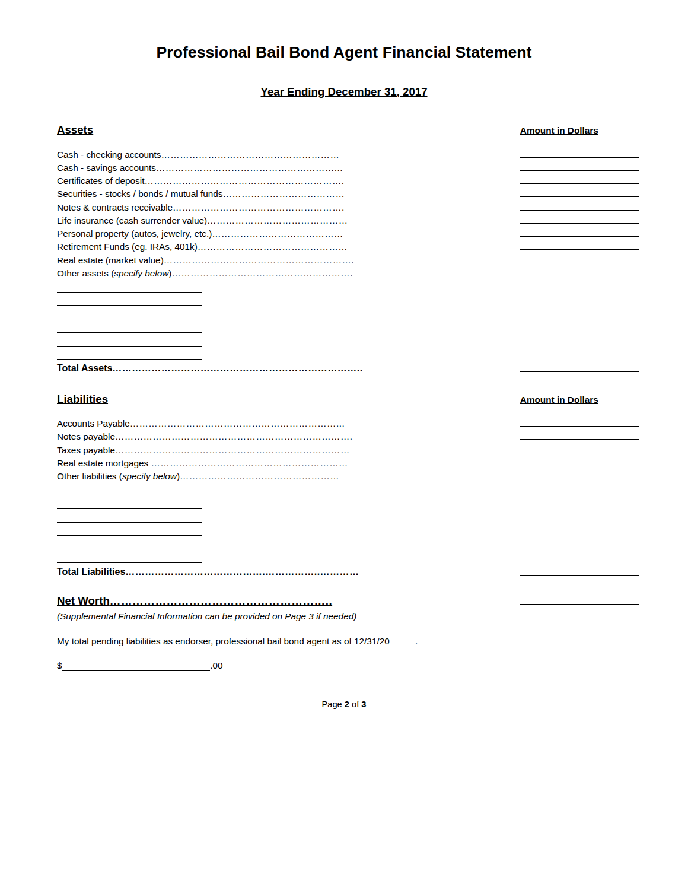Professional Bail Bond Agent Financial Statement
Year Ending December 31, 2017
Assets Amount in Dollars
| Cash - checking accounts ………………………………………………… | |
| Cash - savings accounts …………………………………………………... | |
| Certificates of deposit ………………………………………………………. | |
| Securities - stocks / bonds / mutual funds ………………………………… | |
| Notes & contracts receivable ………………………………………………. | |
| Life insurance (cash surrender value) ……………………………………… | |
| Personal property (autos, jewelry, etc.) …………………………………… | |
| Retirement Funds (eg. IRAs, 401k) ………………………………………… | |
| Real estate (market value) ……………………………………………………. | |
| Other assets ( specify below ) …………………………………………………. | |
| Total Assets ………………………………………………………………….. | |
Liabilities Amount in Dollars
| Accounts Payable …………………………………………………………... | |
| Notes payable …………………………………………………………………. | |
| Taxes payable ………………………………………………………………… | |
| Real estate mortgages ……………………………………………………… | |
| Other liabilities ( specify below ) …………………………………………… | |
| Total Liabilities …………………………………….……………..………… | |
Net Worth…………………………………………………..
(Supplemental Financial Information can be provided on Page 3 if needed)
My total pending liabilities as endorser, professional bail bond agent as of 12/31/20 .
$ .00
Page 2 of 3